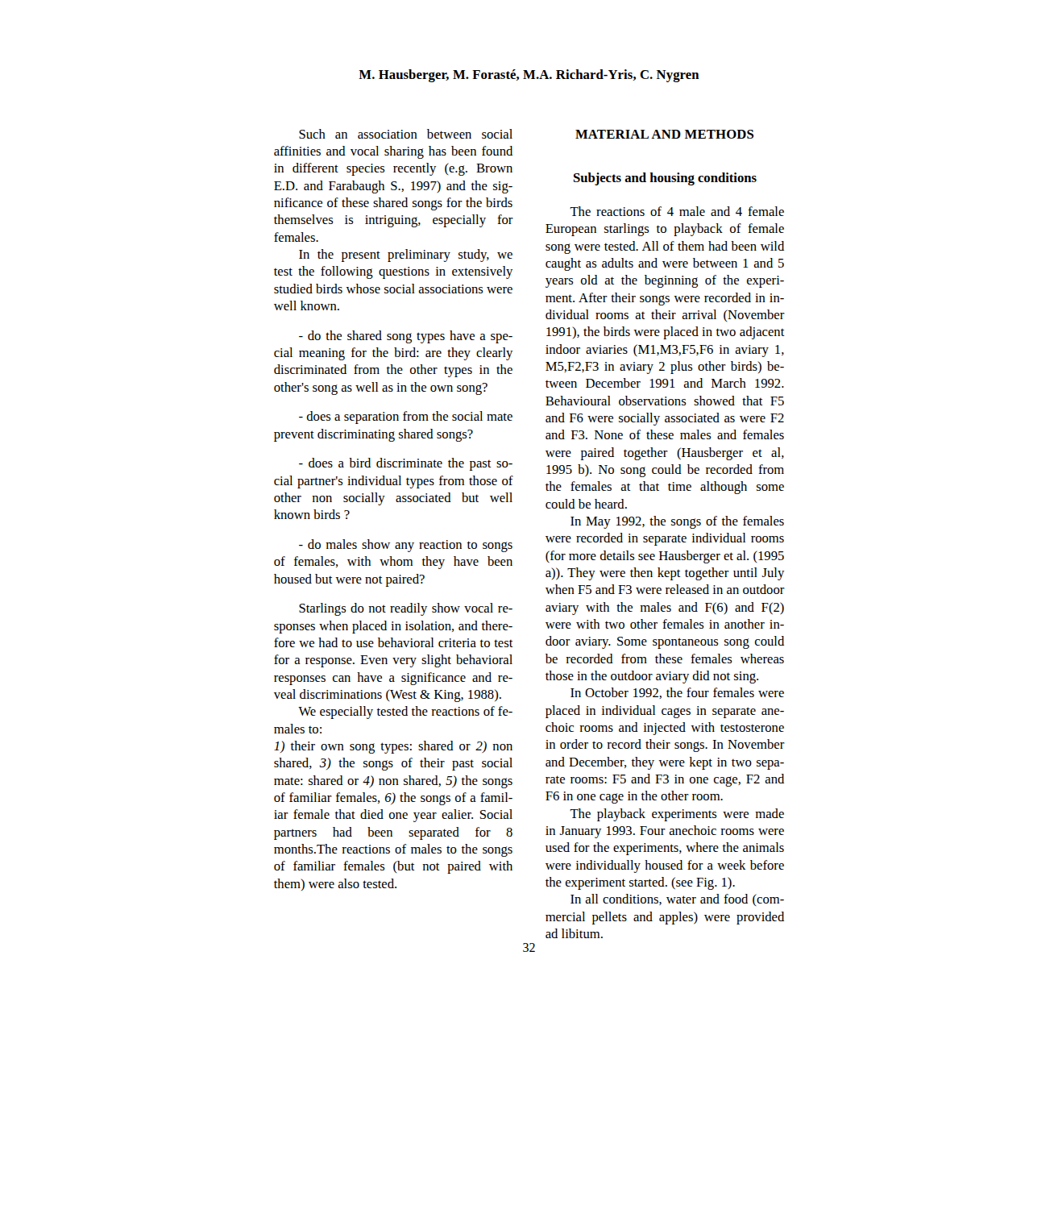M. Hausberger, M. Forasté, M.A. Richard-Yris, C. Nygren
Such an association between social affinities and vocal sharing has been found in different species recently (e.g. Brown E.D. and Farabaugh S., 1997) and the significance of these shared songs for the birds themselves is intriguing, especially for females.
In the present preliminary study, we test the following questions in extensively studied birds whose social associations were well known.
- do the shared song types have a special meaning for the bird: are they clearly discriminated from the other types in the other's song as well as in the own song?
- does a separation from the social mate prevent discriminating shared songs?
- does a bird discriminate the past social partner's individual types from those of other non socially associated but well known birds ?
- do males show any reaction to songs of females, with whom they have been housed but were not paired?
Starlings do not readily show vocal responses when placed in isolation, and therefore we had to use behavioral criteria to test for a response. Even very slight behavioral responses can have a significance and reveal discriminations (West & King, 1988).
We especially tested the reactions of females to:
1) their own song types: shared or 2) non shared, 3) the songs of their past social mate: shared or 4) non shared, 5) the songs of familiar females, 6) the songs of a familiar female that died one year ealier. Social partners had been separated for 8 months.The reactions of males to the songs of familiar females (but not paired with them) were also tested.
MATERIAL AND METHODS
Subjects and housing conditions
The reactions of 4 male and 4 female European starlings to playback of female song were tested. All of them had been wild caught as adults and were between 1 and 5 years old at the beginning of the experiment. After their songs were recorded in individual rooms at their arrival (November 1991), the birds were placed in two adjacent indoor aviaries (M1,M3,F5,F6 in aviary 1, M5,F2,F3 in aviary 2 plus other birds) between December 1991 and March 1992. Behavioural observations showed that F5 and F6 were socially associated as were F2 and F3. None of these males and females were paired together (Hausberger et al, 1995 b). No song could be recorded from the females at that time although some could be heard.
In May 1992, the songs of the females were recorded in separate individual rooms (for more details see Hausberger et al. (1995 a)). They were then kept together until July when F5 and F3 were released in an outdoor aviary with the males and F(6) and F(2) were with two other females in another indoor aviary. Some spontaneous song could be recorded from these females whereas those in the outdoor aviary did not sing.
In October 1992, the four females were placed in individual cages in separate anechoic rooms and injected with testosterone in order to record their songs. In November and December, they were kept in two separate rooms: F5 and F3 in one cage, F2 and F6 in one cage in the other room.
The playback experiments were made in January 1993. Four anechoic rooms were used for the experiments, where the animals were individually housed for a week before the experiment started. (see Fig. 1).
In all conditions, water and food (commercial pellets and apples) were provided ad libitum.
32